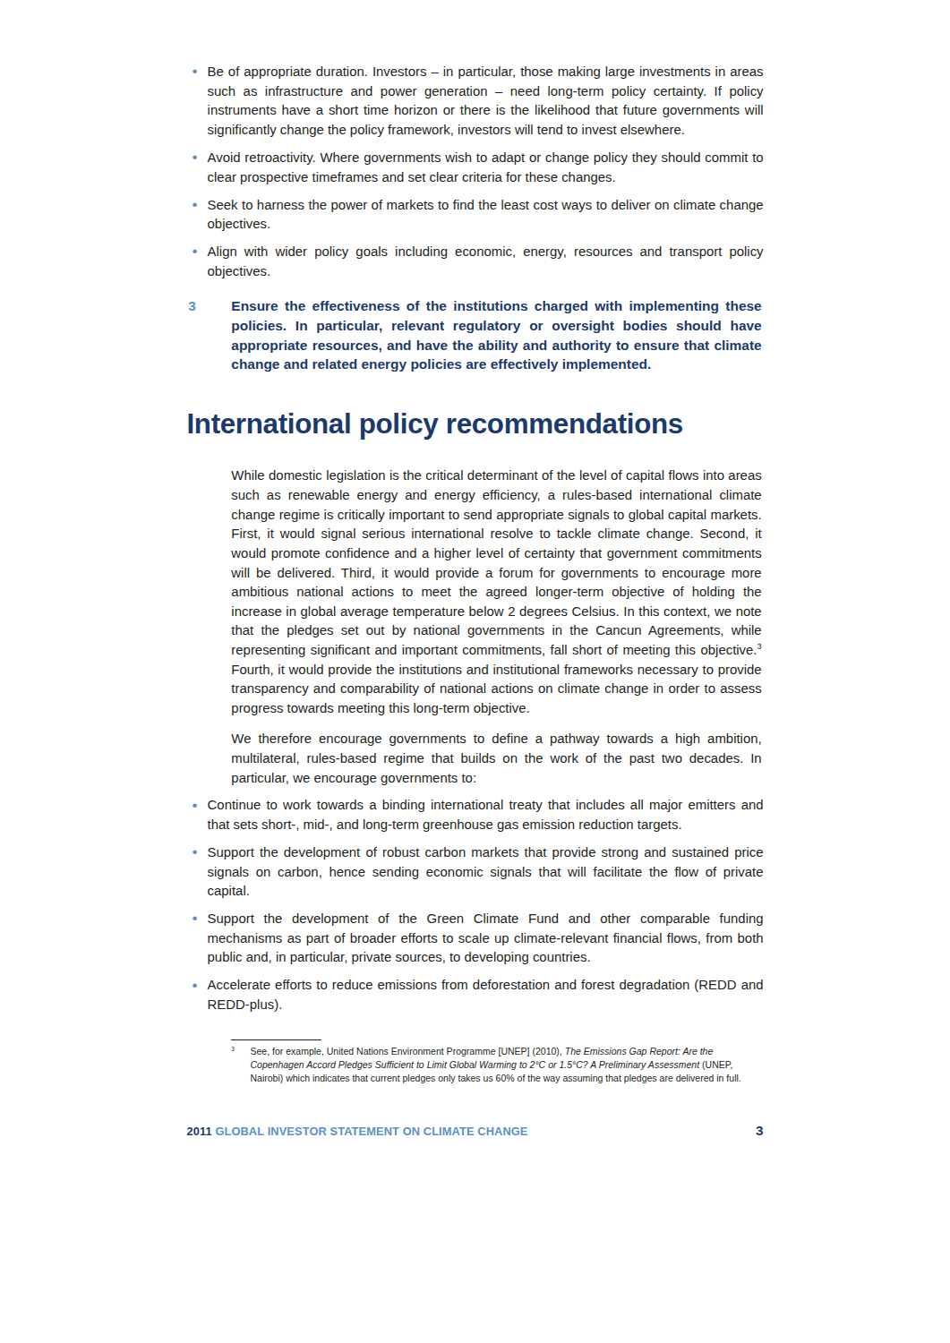Be of appropriate duration. Investors – in particular, those making large investments in areas such as infrastructure and power generation – need long-term policy certainty. If policy instruments have a short time horizon or there is the likelihood that future governments will significantly change the policy framework, investors will tend to invest elsewhere.
Avoid retroactivity. Where governments wish to adapt or change policy they should commit to clear prospective timeframes and set clear criteria for these changes.
Seek to harness the power of markets to find the least cost ways to deliver on climate change objectives.
Align with wider policy goals including economic, energy, resources and transport policy objectives.
3
Ensure the effectiveness of the institutions charged with implementing these policies. In particular, relevant regulatory or oversight bodies should have appropriate resources, and have the ability and authority to ensure that climate change and related energy policies are effectively implemented.
International policy recommendations
While domestic legislation is the critical determinant of the level of capital flows into areas such as renewable energy and energy efficiency, a rules-based international climate change regime is critically important to send appropriate signals to global capital markets. First, it would signal serious international resolve to tackle climate change. Second, it would promote confidence and a higher level of certainty that government commitments will be delivered. Third, it would provide a forum for governments to encourage more ambitious national actions to meet the agreed longer-term objective of holding the increase in global average temperature below 2 degrees Celsius. In this context, we note that the pledges set out by national governments in the Cancun Agreements, while representing significant and important commitments, fall short of meeting this objective.3 Fourth, it would provide the institutions and institutional frameworks necessary to provide transparency and comparability of national actions on climate change in order to assess progress towards meeting this long-term objective.
We therefore encourage governments to define a pathway towards a high ambition, multilateral, rules-based regime that builds on the work of the past two decades. In particular, we encourage governments to:
Continue to work towards a binding international treaty that includes all major emitters and that sets short-, mid-, and long-term greenhouse gas emission reduction targets.
Support the development of robust carbon markets that provide strong and sustained price signals on carbon, hence sending economic signals that will facilitate the flow of private capital.
Support the development of the Green Climate Fund and other comparable funding mechanisms as part of broader efforts to scale up climate-relevant financial flows, from both public and, in particular, private sources, to developing countries.
Accelerate efforts to reduce emissions from deforestation and forest degradation (REDD and REDD-plus).
3
See, for example, United Nations Environment Programme [UNEP] (2010), The Emissions Gap Report: Are the Copenhagen Accord Pledges Sufficient to Limit Global Warming to 2°C or 1.5°C? A Preliminary Assessment (UNEP, Nairobi) which indicates that current pledges only takes us 60% of the way assuming that pledges are delivered in full.
2011 GLOBAL INVESTOR STATEMENT ON CLIMATE CHANGE
3